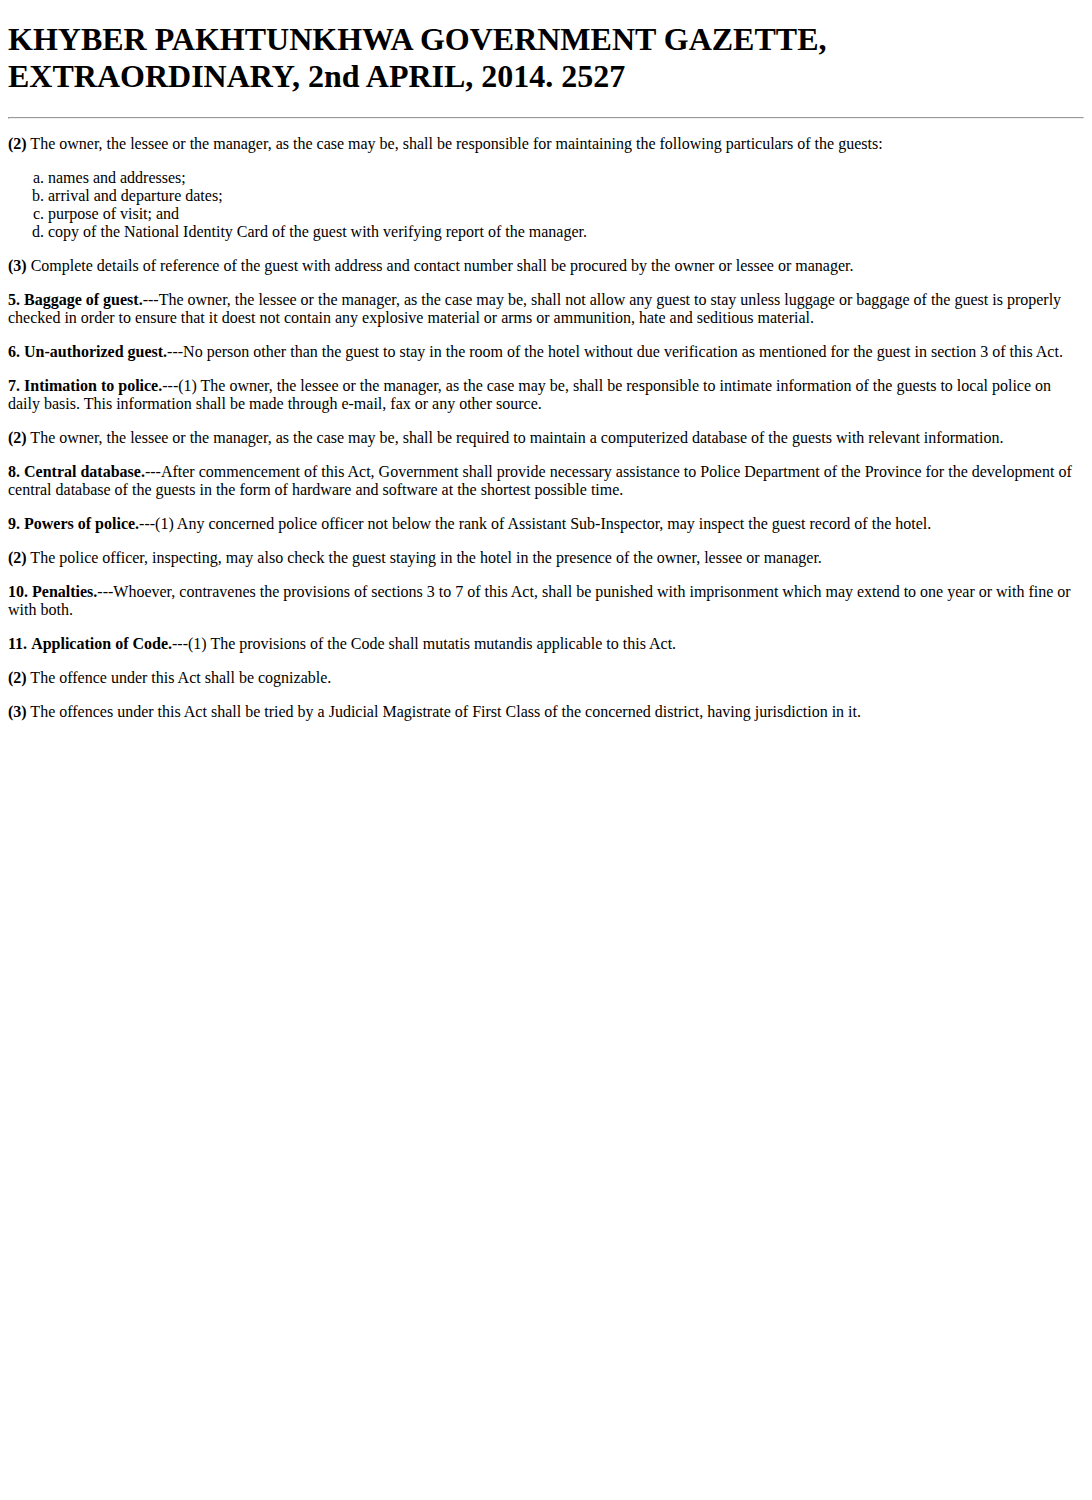KHYBER PAKHTUNKHWA GOVERNMENT GAZETTE, EXTRAORDINARY, 2nd APRIL, 2014. 2527
(2) The owner, the lessee or the manager, as the case may be, shall be responsible for maintaining the following particulars of the guests:
names and addresses;
arrival and departure dates;
purpose of visit; and
copy of the National Identity Card of the guest with verifying report of the manager.
(3) Complete details of reference of the guest with address and contact number shall be procured by the owner or lessee or manager.
5. Baggage of guest.---The owner, the lessee or the manager, as the case may be, shall not allow any guest to stay unless luggage or baggage of the guest is properly checked in order to ensure that it doest not contain any explosive material or arms or ammunition, hate and seditious material.
6. Un-authorized guest.---No person other than the guest to stay in the room of the hotel without due verification as mentioned for the guest in section 3 of this Act.
7. Intimation to police.---(1) The owner, the lessee or the manager, as the case may be, shall be responsible to intimate information of the guests to local police on daily basis. This information shall be made through e-mail, fax or any other source.
(2) The owner, the lessee or the manager, as the case may be, shall be required to maintain a computerized database of the guests with relevant information.
8. Central database.---After commencement of this Act, Government shall provide necessary assistance to Police Department of the Province for the development of central database of the guests in the form of hardware and software at the shortest possible time.
9. Powers of police.---(1) Any concerned police officer not below the rank of Assistant Sub-Inspector, may inspect the guest record of the hotel.
(2) The police officer, inspecting, may also check the guest staying in the hotel in the presence of the owner, lessee or manager.
10. Penalties.---Whoever, contravenes the provisions of sections 3 to 7 of this Act, shall be punished with imprisonment which may extend to one year or with fine or with both.
11. Application of Code.---(1) The provisions of the Code shall mutatis mutandis applicable to this Act.
(2) The offence under this Act shall be cognizable.
(3) The offences under this Act shall be tried by a Judicial Magistrate of First Class of the concerned district, having jurisdiction in it.